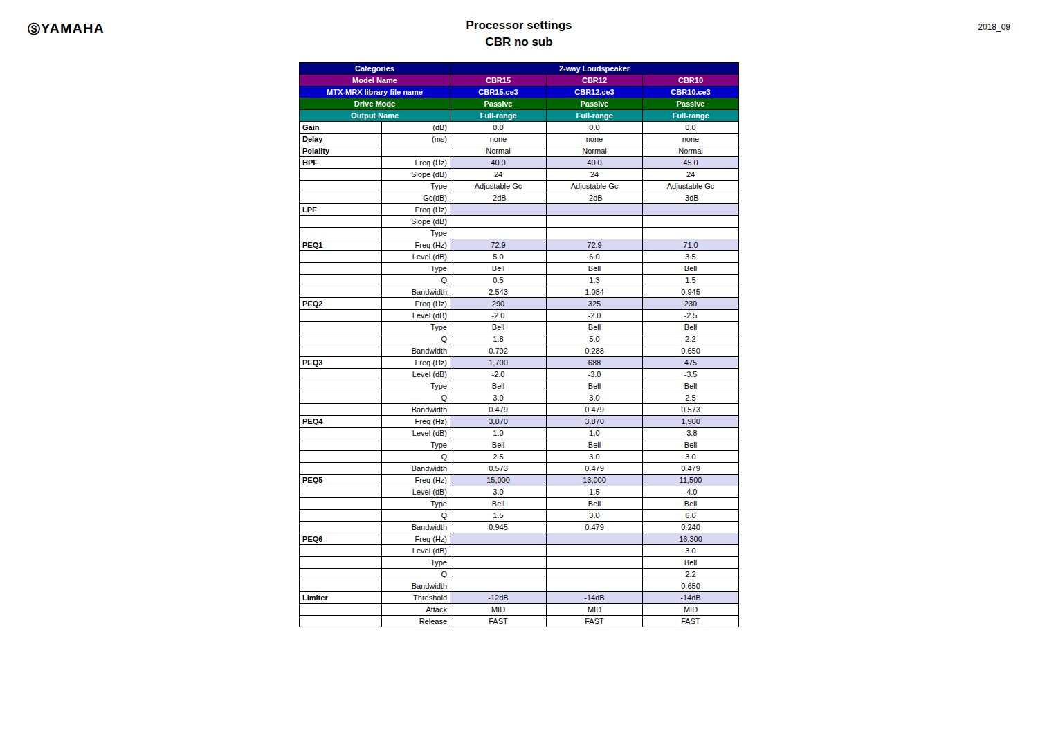ⓈYAMAHA
Processor settings
CBR no sub
2018_09
| Categories | 2-way Loudspeaker |
| Model Name | CBR15 | CBR12 | CBR10 |
| MTX-MRX library file name | CBR15.ce3 | CBR12.ce3 | CBR10.ce3 |
| Drive Mode | Passive | Passive | Passive |
| Output Name | Full-range | Full-range | Full-range |
| Gain | (dB) | 0.0 | 0.0 | 0.0 |
| Delay | (ms) | none | none | none |
| Polality | | Normal | Normal | Normal |
| HPF | Freq (Hz) | 40.0 | 40.0 | 45.0 |
| | Slope (dB) | 24 | 24 | 24 |
| | Type | Adjustable Gc | Adjustable Gc | Adjustable Gc |
| | Gc(dB) | -2dB | -2dB | -3dB |
| LPF | Freq (Hz) | | | |
| | Slope (dB) | | | |
| | Type | | | |
| PEQ1 | Freq (Hz) | 72.9 | 72.9 | 71.0 |
| | Level (dB) | 5.0 | 6.0 | 3.5 |
| | Type | Bell | Bell | Bell |
| | Q | 0.5 | 1.3 | 1.5 |
| | Bandwidth | 2.543 | 1.084 | 0.945 |
| PEQ2 | Freq (Hz) | 290 | 325 | 230 |
| | Level (dB) | -2.0 | -2.0 | -2.5 |
| | Type | Bell | Bell | Bell |
| | Q | 1.8 | 5.0 | 2.2 |
| | Bandwidth | 0.792 | 0.288 | 0.650 |
| PEQ3 | Freq (Hz) | 1,700 | 688 | 475 |
| | Level (dB) | -2.0 | -3.0 | -3.5 |
| | Type | Bell | Bell | Bell |
| | Q | 3.0 | 3.0 | 2.5 |
| | Bandwidth | 0.479 | 0.479 | 0.573 |
| PEQ4 | Freq (Hz) | 3,870 | 3,870 | 1,900 |
| | Level (dB) | 1.0 | 1.0 | -3.8 |
| | Type | Bell | Bell | Bell |
| | Q | 2.5 | 3.0 | 3.0 |
| | Bandwidth | 0.573 | 0.479 | 0.479 |
| PEQ5 | Freq (Hz) | 15,000 | 13,000 | 11,500 |
| | Level (dB) | 3.0 | 1.5 | -4.0 |
| | Type | Bell | Bell | Bell |
| | Q | 1.5 | 3.0 | 6.0 |
| | Bandwidth | 0.945 | 0.479 | 0.240 |
| PEQ6 | Freq (Hz) | | | 16,300 |
| | Level (dB) | | | 3.0 |
| | Type | | | Bell |
| | Q | | | 2.2 |
| | Bandwidth | | | 0.650 |
| Limiter | Threshold | -12dB | -14dB | -14dB |
| | Attack | MID | MID | MID |
| | Release | FAST | FAST | FAST |